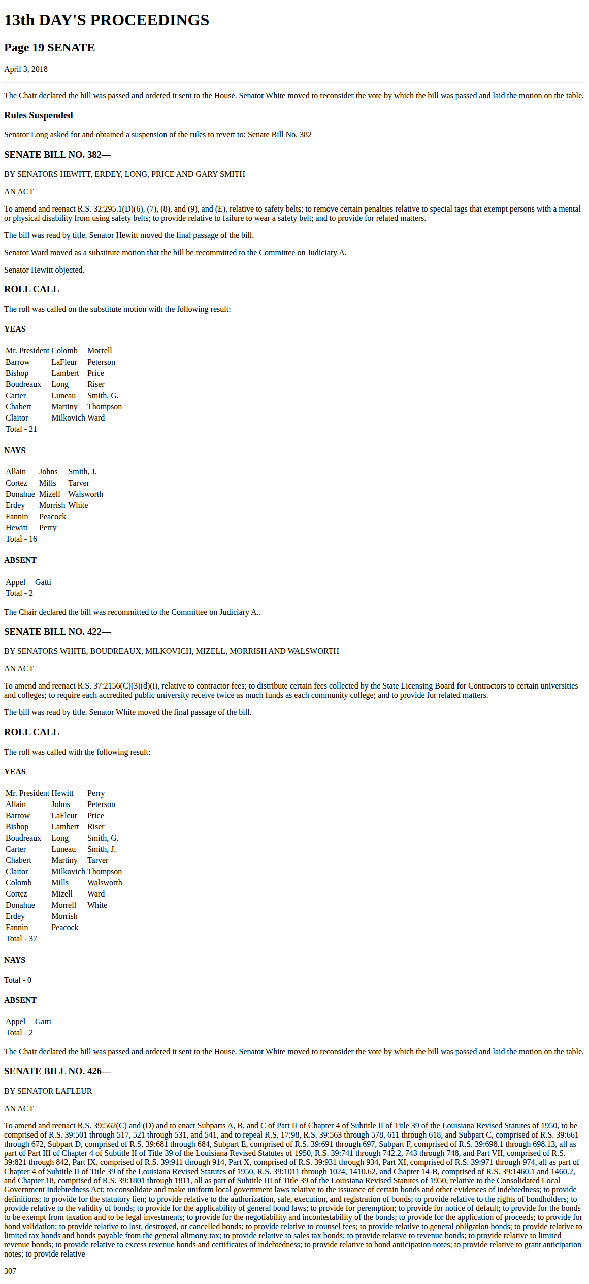13th DAY'S PROCEEDINGS
Page 19 SENATE
April 3, 2018
The Chair declared the bill was passed and ordered it sent to the House. Senator White moved to reconsider the vote by which the bill was passed and laid the motion on the table.
Rules Suspended
Senator Long asked for and obtained a suspension of the rules to revert to: Senate Bill No. 382
SENATE BILL NO. 382—
BY SENATORS HEWITT, ERDEY, LONG, PRICE AND GARY SMITH
AN ACT
To amend and reenact R.S. 32:295.1(D)(6), (7), (8), and (9), and (E), relative to safety belts; to remove certain penalties relative to special tags that exempt persons with a mental or physical disability from using safety belts; to provide relative to failure to wear a safety belt; and to provide for related matters.
The bill was read by title. Senator Hewitt moved the final passage of the bill.
Senator Ward moved as a substitute motion that the bill be recommitted to the Committee on Judiciary A.
Senator Hewitt objected.
ROLL CALL
The roll was called on the substitute motion with the following result:
YEAS
| Mr. President | Colomb | Morrell |
| Barrow | LaFleur | Peterson |
| Bishop | Lambert | Price |
| Boudreaux | Long | Riser |
| Carter | Luneau | Smith, G. |
| Chabert | Martiny | Thompson |
| Claitor | Milkovich | Ward |
| Total - 21 | | |
NAYS
| Allain | Johns | Smith, J. |
| Cortez | Mills | Tarver |
| Donahue | Mizell | Walsworth |
| Erdey | Morrish | White |
| Fannin | Peacock | |
| Hewitt | Perry | |
| Total - 16 | | |
ABSENT
| Appel | Gatti |
| Total - 2 | |
The Chair declared the bill was recommitted to the Committee on Judiciary A..
SENATE BILL NO. 422—
BY SENATORS WHITE, BOUDREAUX, MILKOVICH, MIZELL, MORRISH AND WALSWORTH
AN ACT
To amend and reenact R.S. 37:2156(C)(3)(d)(i), relative to contractor fees; to distribute certain fees collected by the State Licensing Board for Contractors to certain universities and colleges; to require each accredited public university receive twice as much funds as each community college; and to provide for related matters.
The bill was read by title. Senator White moved the final passage of the bill.
ROLL CALL
The roll was called with the following result:
YEAS
| Mr. President | Hewitt | Perry |
| Allain | Johns | Peterson |
| Barrow | LaFleur | Price |
| Bishop | Lambert | Riser |
| Boudreaux | Long | Smith, G. |
| Carter | Luneau | Smith, J. |
| Chabert | Martiny | Tarver |
| Claitor | Milkovich | Thompson |
| Colomb | Mills | Walsworth |
| Cortez | Mizell | Ward |
| Donahue | Morrell | White |
| Erdey | Morrish | |
| Fannin | Peacock | |
| Total - 37 | | |
NAYS
Total - 0
ABSENT
| Appel | Gatti |
| Total - 2 | |
The Chair declared the bill was passed and ordered it sent to the House. Senator White moved to reconsider the vote by which the bill was passed and laid the motion on the table.
SENATE BILL NO. 426—
BY SENATOR LAFLEUR
AN ACT
To amend and reenact R.S. 39:562(C) and (D) and to enact Subparts A, B, and C of Part II of Chapter 4 of Subtitle II of Title 39 of the Louisiana Revised Statutes of 1950, to be comprised of R.S. 39:501 through 517, 521 through 531, and 541, and to repeal R.S. 17:98, R.S. 39:563 through 578, 611 through 618, and Subpart C, comprised of R.S. 39:661 through 672, Subpart D, comprised of R.S. 39:681 through 684, Subpart E, comprised of R.S. 39:691 through 697, Subpart F, comprised of R.S. 39:698.1 through 698.13, all as part of Part III of Chapter 4 of Subtitle II of Title 39 of the Louisiana Revised Statutes of 1950, R.S. 39:741 through 742.2, 743 through 748, and Part VII, comprised of R.S. 39:821 through 842, Part IX, comprised of R.S. 39:911 through 914, Part X, comprised of R.S. 39:931 through 934, Part XI, comprised of R.S. 39:971 through 974, all as part of Chapter 4 of Subtitle II of Title 39 of the Louisiana Revised Statutes of 1950, R.S. 39:1011 through 1024, 1410.62, and Chapter 14-B, comprised of R.S. 39:1460.1 and 1460.2, and Chapter 18, comprised of R.S. 39:1801 through 1811, all as part of Subtitle III of Title 39 of the Louisiana Revised Statutes of 1950, relative to the Consolidated Local Government Indebtedness Act; to consolidate and make uniform local government laws relative to the issuance of certain bonds and other evidences of indebtedness; to provide definitions; to provide for the statutory lien; to provide relative to the authorization, sale, execution, and registration of bonds; to provide relative to the rights of bondholders; to provide relative to the validity of bonds; to provide for the applicability of general bond laws; to provide for peremption; to provide for notice of default; to provide for the bonds to be exempt from taxation and to be legal investments; to provide for the negotiability and incontestability of the bonds; to provide for the application of proceeds; to provide for bond validation; to provide relative to lost, destroyed, or cancelled bonds; to provide relative to counsel fees; to provide relative to general obligation bonds; to provide relative to limited tax bonds and bonds payable from the general alimony tax; to provide relative to sales tax bonds; to provide relative to revenue bonds; to provide relative to limited revenue bonds; to provide relative to excess revenue bonds and certificates of indebtedness; to provide relative to bond anticipation notes; to provide relative to grant anticipation notes; to provide relative
307